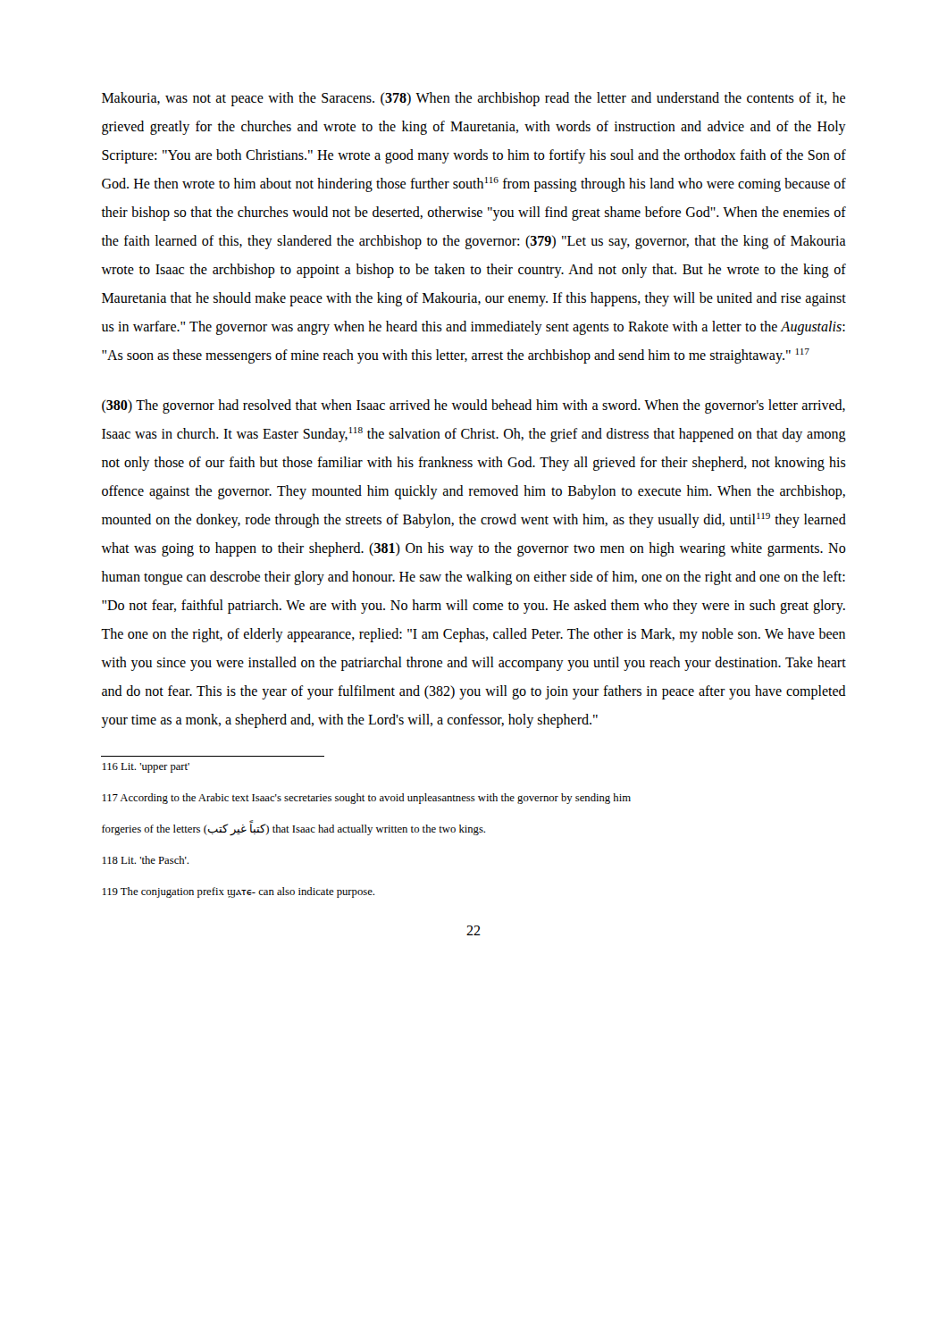Makouria, was not at peace with the Saracens. (378) When the archbishop read the letter and understand the contents of it, he grieved greatly for the churches and wrote to the king of Mauretania, with words of instruction and advice and of the Holy Scripture: "You are both Christians." He wrote a good many words to him to fortify his soul and the orthodox faith of the Son of God. He then wrote to him about not hindering those further south116 from passing through his land who were coming because of their bishop so that the churches would not be deserted, otherwise "you will find great shame before God". When the enemies of the faith learned of this, they slandered the archbishop to the governor: (379) "Let us say, governor, that the king of Makouria wrote to Isaac the archbishop to appoint a bishop to be taken to their country. And not only that. But he wrote to the king of Mauretania that he should make peace with the king of Makouria, our enemy. If this happens, they will be united and rise against us in warfare." The governor was angry when he heard this and immediately sent agents to Rakote with a letter to the Augustalis: "As soon as these messengers of mine reach you with this letter, arrest the archbishop and send him to me straightaway." 117
(380) The governor had resolved that when Isaac arrived he would behead him with a sword. When the governor's letter arrived, Isaac was in church. It was Easter Sunday,118 the salvation of Christ. Oh, the grief and distress that happened on that day among not only those of our faith but those familiar with his frankness with God. They all grieved for their shepherd, not knowing his offence against the governor. They mounted him quickly and removed him to Babylon to execute him. When the archbishop, mounted on the donkey, rode through the streets of Babylon, the crowd went with him, as they usually did, until119 they learned what was going to happen to their shepherd. (381) On his way to the governor two men on high wearing white garments. No human tongue can descrobe their glory and honour. He saw the walking on either side of him, one on the right and one on the left: "Do not fear, faithful patriarch. We are with you. No harm will come to you. He asked them who they were in such great glory. The one on the right, of elderly appearance, replied: "I am Cephas, called Peter. The other is Mark, my noble son. We have been with you since you were installed on the patriarchal throne and will accompany you until you reach your destination. Take heart and do not fear. This is the year of your fulfilment and (382) you will go to join your fathers in peace after you have completed your time as a monk, a shepherd and, with the Lord's will, a confessor, holy shepherd."
116 Lit. 'upper part'
117 According to the Arabic text Isaac's secretaries sought to avoid unpleasantness with the governor by sending him
forgeries of the letters (كتباً غير كتب) that Isaac had actually written to the two kings.
118 Lit. 'the Pasch'.
119 The conjugation prefix ϣⲁⲧⲉ- can also indicate purpose.
22